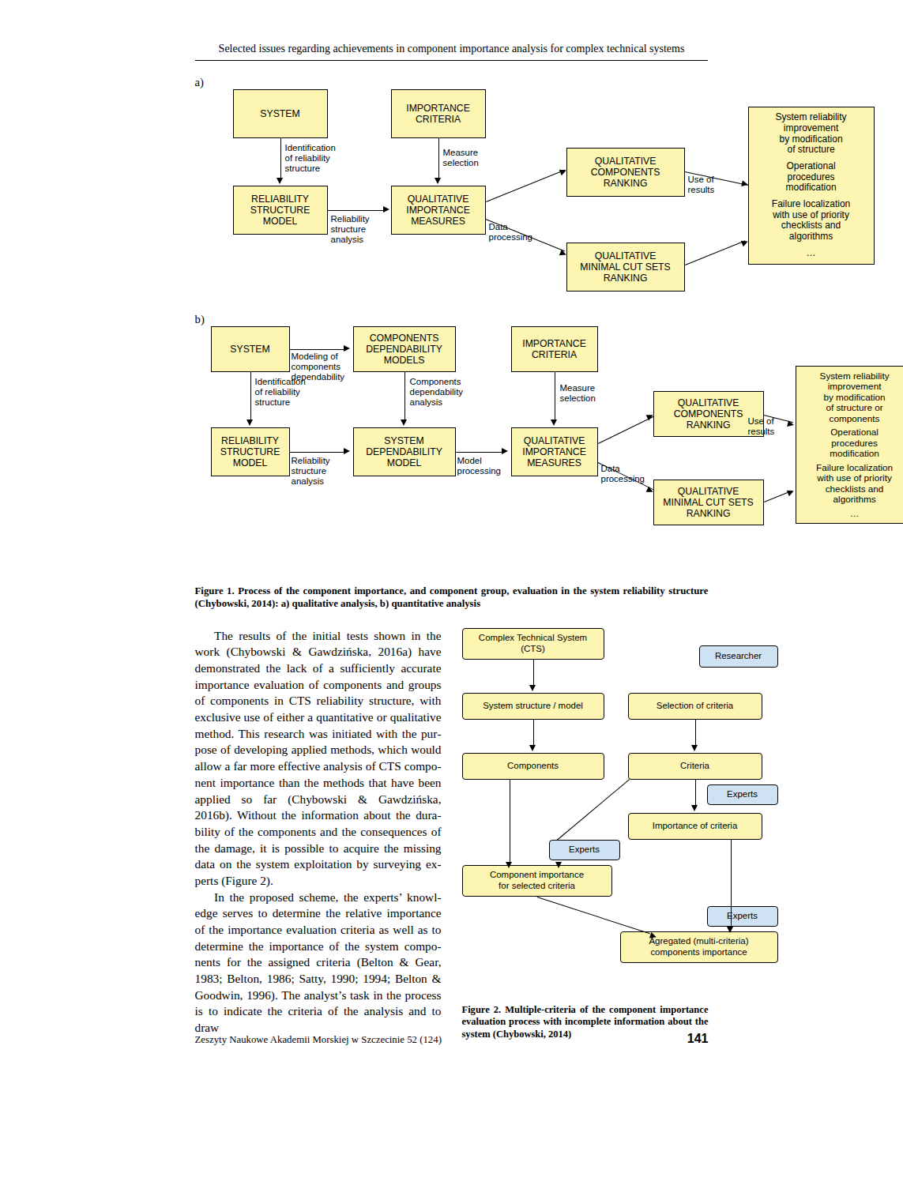Selected issues regarding achievements in component importance analysis for complex technical systems
a)
SYSTEM
IMPORTANCE
CRITERIA
Identification
of reliability
structure
Measure
selection
RELIABILITY
STRUCTURE
MODEL
QUALITATIVE
IMPORTANCE
MEASURES
Reliability
structure
analysis
QUALITATIVE
COMPONENTS
RANKING
QUALITATIVE
MINIMAL CUT SETS
RANKING
Data
processing
System reliability
improvement
by modification
of structure
Operational
procedures
modification
Failure localization
with use of priority
checklists and
algorithms
…
Use of results
b)
SYSTEM
COMPONENTS
DEPENDABILITY
MODELS
IMPORTANCE
CRITERIA
Modeling of
components
dependability
Identification
of reliability
structure
Components
dependability
analysis
Measure
selection
RELIABILITY
STRUCTURE
MODEL
SYSTEM
DEPENDABILITY
MODEL
QUALITATIVE
IMPORTANCE
MEASURES
Reliability
structure
analysis
Model
processing
QUALITATIVE
COMPONENTS
RANKING
QUALITATIVE
MINIMAL CUT SETS
RANKING
Data
processing
System reliability
improvement
by modification
of structure or
components
Operational
procedures
modification
Failure localization
with use of priority
checklists and
algorithms
…
Use of results
Figure 1. Process of the component importance, and component group, evaluation in the system reliability structure (Chybowski, 2014): a) qualitative analysis, b) quantitative analysis
The results of the initial tests shown in the work (Chybowski & Gawdzińska, 2016a) have demonstrated the lack of a sufficiently accurate importance evaluation of components and groups of components in CTS reliability structure, with exclusive use of either a quantitative or qualitative method. This research was initiated with the purpose of developing applied methods, which would allow a far more effective analysis of CTS component importance than the methods that have been applied so far (Chybowski & Gawdzińska, 2016b). Without the information about the durability of the components and the consequences of the damage, it is possible to acquire the missing data on the system exploitation by surveying experts (Figure 2).
In the proposed scheme, the experts’ knowledge serves to determine the relative importance of the importance evaluation criteria as well as to determine the importance of the system components for the assigned criteria (Belton & Gear, 1983; Belton, 1986; Satty, 1990; 1994; Belton & Goodwin, 1996). The analyst’s task in the process is to indicate the criteria of the analysis and to draw
Complex Technical System
(CTS)
System structure / model
Components
Researcher
Selection of criteria
Criteria
Experts
Importance of criteria
Experts
Component importance
for selected criteria
Experts
Agregated (multi-criteria)
components importance
Figure 2. Multiple-criteria of the component importance evaluation process with incomplete information about the system (Chybowski, 2014)
Zeszyty Naukowe Akademii Morskiej w Szczecinie 52 (124)
141